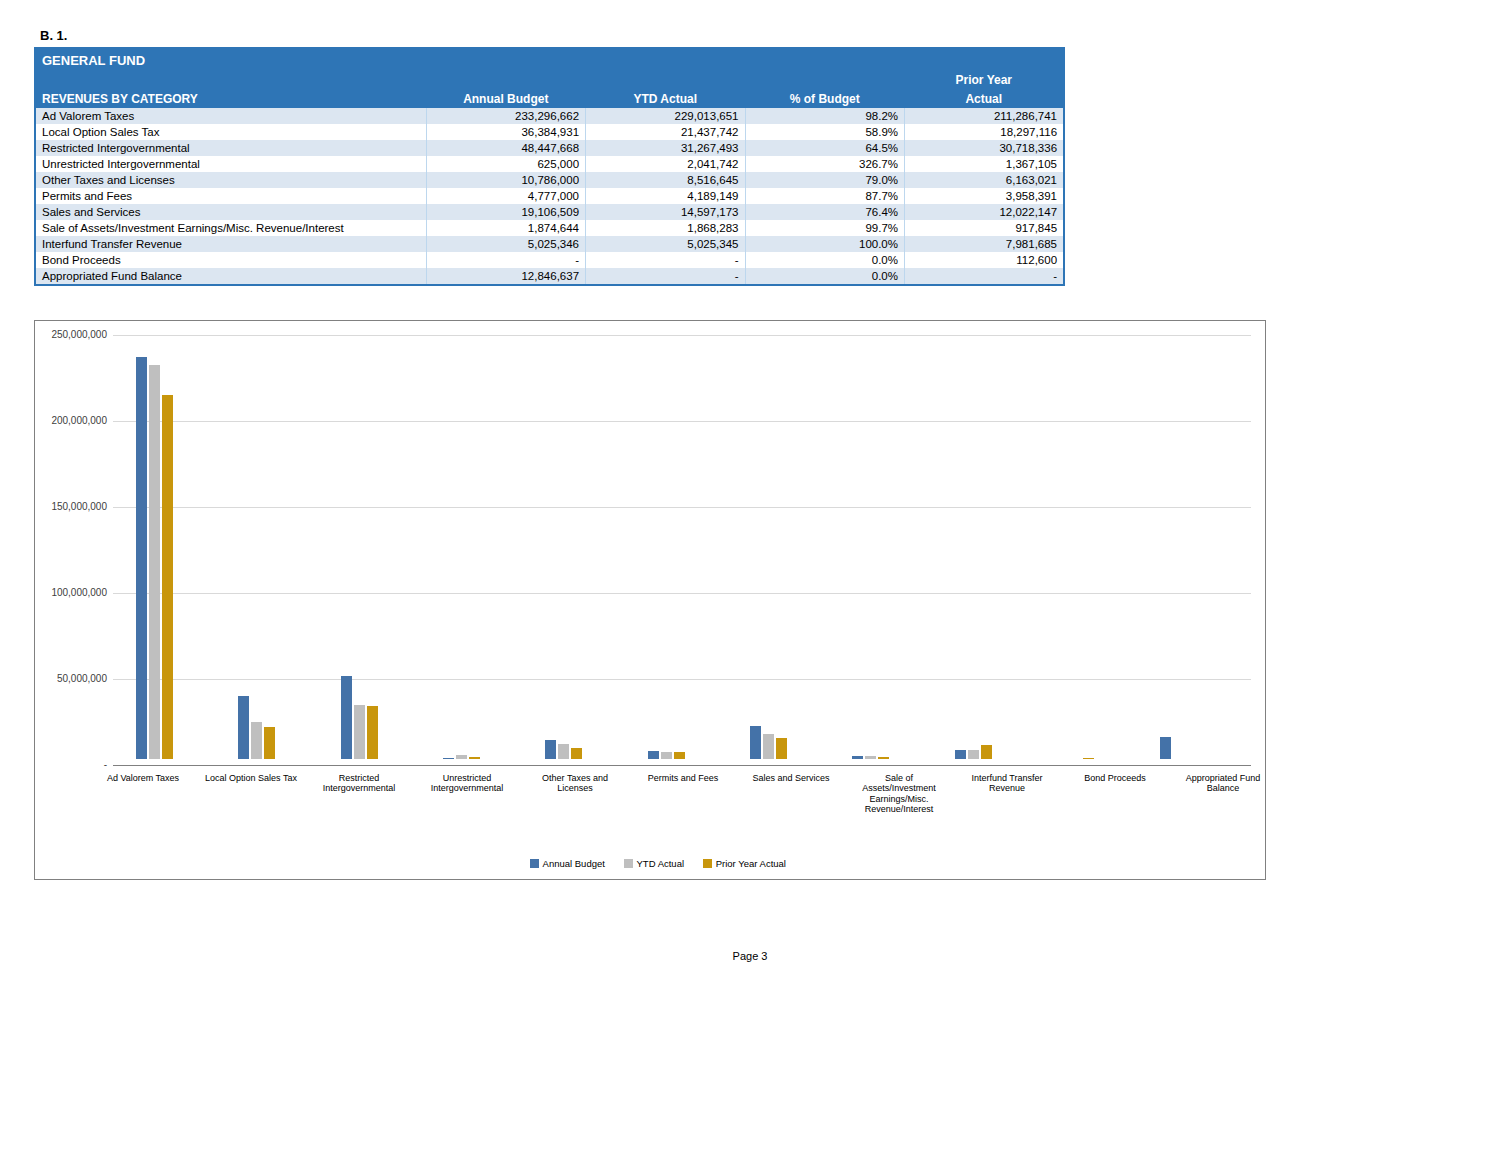B. 1.
| GENERAL FUND |
| --- |
| | | | | Prior Year |
| REVENUES BY CATEGORY | Annual Budget | YTD Actual | % of Budget | Actual |
| Ad Valorem Taxes | 233,296,662 | 229,013,651 | 98.2% | 211,286,741 |
| Local Option Sales Tax | 36,384,931 | 21,437,742 | 58.9% | 18,297,116 |
| Restricted Intergovernmental | 48,447,668 | 31,267,493 | 64.5% | 30,718,336 |
| Unrestricted Intergovernmental | 625,000 | 2,041,742 | 326.7% | 1,367,105 |
| Other Taxes and Licenses | 10,786,000 | 8,516,645 | 79.0% | 6,163,021 |
| Permits and Fees | 4,777,000 | 4,189,149 | 87.7% | 3,958,391 |
| Sales and Services | 19,106,509 | 14,597,173 | 76.4% | 12,022,147 |
| Sale of Assets/Investment Earnings/Misc. Revenue/Interest | 1,874,644 | 1,868,283 | 99.7% | 917,845 |
| Interfund Transfer Revenue | 5,025,346 | 5,025,345 | 100.0% | 7,981,685 |
| Bond Proceeds | - | - | 0.0% | 112,600 |
| Appropriated Fund Balance | 12,846,637 | - | 0.0% | - |
250,000,000
200,000,000
150,000,000
100,000,000
50,000,000
-
Ad Valorem Taxes
Local Option Sales Tax
Restricted
Intergovernmental
Unrestricted
Intergovernmental
Other Taxes and
Licenses
Permits and Fees
Sales and Services
Sale of
Assets/Investment
Earnings/Misc.
Revenue/Interest
Interfund Transfer
Revenue
Bond Proceeds
Appropriated Fund
Balance
Annual Budget YTD Actual Prior Year Actual
Page 3